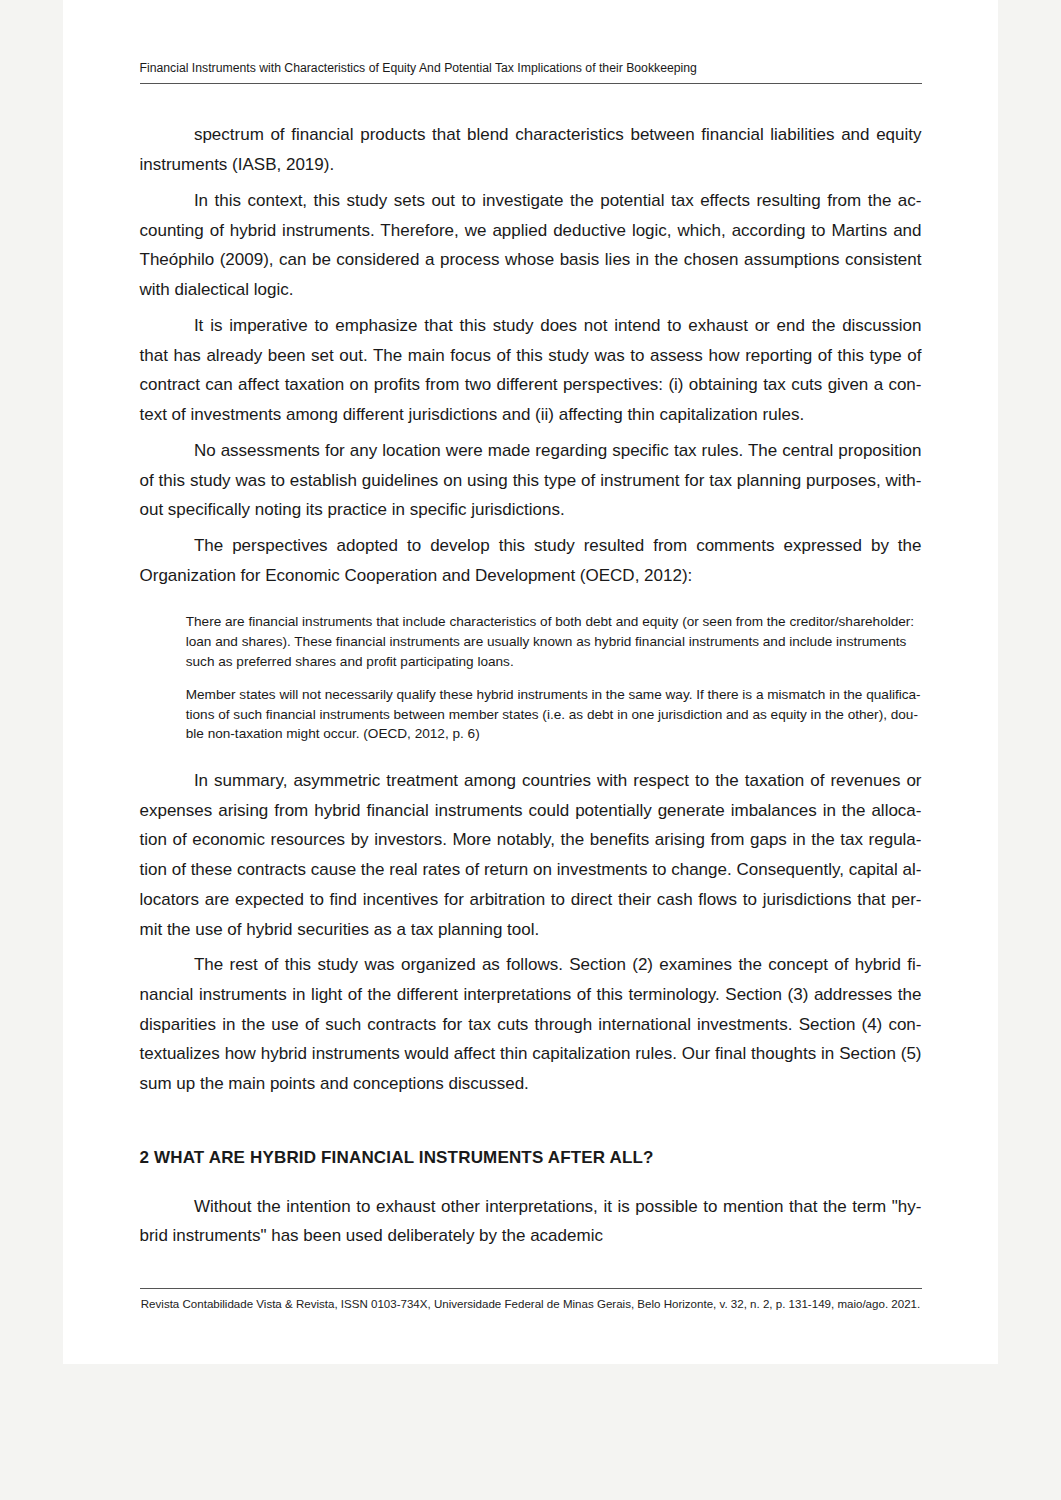Financial Instruments with Characteristics of Equity And Potential Tax Implications of their Bookkeeping
spectrum of financial products that blend characteristics between financial liabilities and equity instruments (IASB, 2019).
In this context, this study sets out to investigate the potential tax effects resulting from the accounting of hybrid instruments. Therefore, we applied deductive logic, which, according to Martins and Theóphilo (2009), can be considered a process whose basis lies in the chosen assumptions consistent with dialectical logic.
It is imperative to emphasize that this study does not intend to exhaust or end the discussion that has already been set out. The main focus of this study was to assess how reporting of this type of contract can affect taxation on profits from two different perspectives: (i) obtaining tax cuts given a context of investments among different jurisdictions and (ii) affecting thin capitalization rules.
No assessments for any location were made regarding specific tax rules. The central proposition of this study was to establish guidelines on using this type of instrument for tax planning purposes, without specifically noting its practice in specific jurisdictions.
The perspectives adopted to develop this study resulted from comments expressed by the Organization for Economic Cooperation and Development (OECD, 2012):
There are financial instruments that include characteristics of both debt and equity (or seen from the creditor/shareholder: loan and shares). These financial instruments are usually known as hybrid financial instruments and include instruments such as preferred shares and profit participating loans.
Member states will not necessarily qualify these hybrid instruments in the same way. If there is a mismatch in the qualifications of such financial instruments between member states (i.e. as debt in one jurisdiction and as equity in the other), double non-taxation might occur. (OECD, 2012, p. 6)
In summary, asymmetric treatment among countries with respect to the taxation of revenues or expenses arising from hybrid financial instruments could potentially generate imbalances in the allocation of economic resources by investors. More notably, the benefits arising from gaps in the tax regulation of these contracts cause the real rates of return on investments to change. Consequently, capital allocators are expected to find incentives for arbitration to direct their cash flows to jurisdictions that permit the use of hybrid securities as a tax planning tool.
The rest of this study was organized as follows. Section (2) examines the concept of hybrid financial instruments in light of the different interpretations of this terminology. Section (3) addresses the disparities in the use of such contracts for tax cuts through international investments. Section (4) contextualizes how hybrid instruments would affect thin capitalization rules. Our final thoughts in Section (5) sum up the main points and conceptions discussed.
2 What are hybrid financial instruments after all?
Without the intention to exhaust other interpretations, it is possible to mention that the term "hybrid instruments" has been used deliberately by the academic
Revista Contabilidade Vista & Revista, ISSN 0103-734X, Universidade Federal de Minas Gerais, Belo Horizonte, v. 32, n. 2, p. 131-149, maio/ago. 2021.